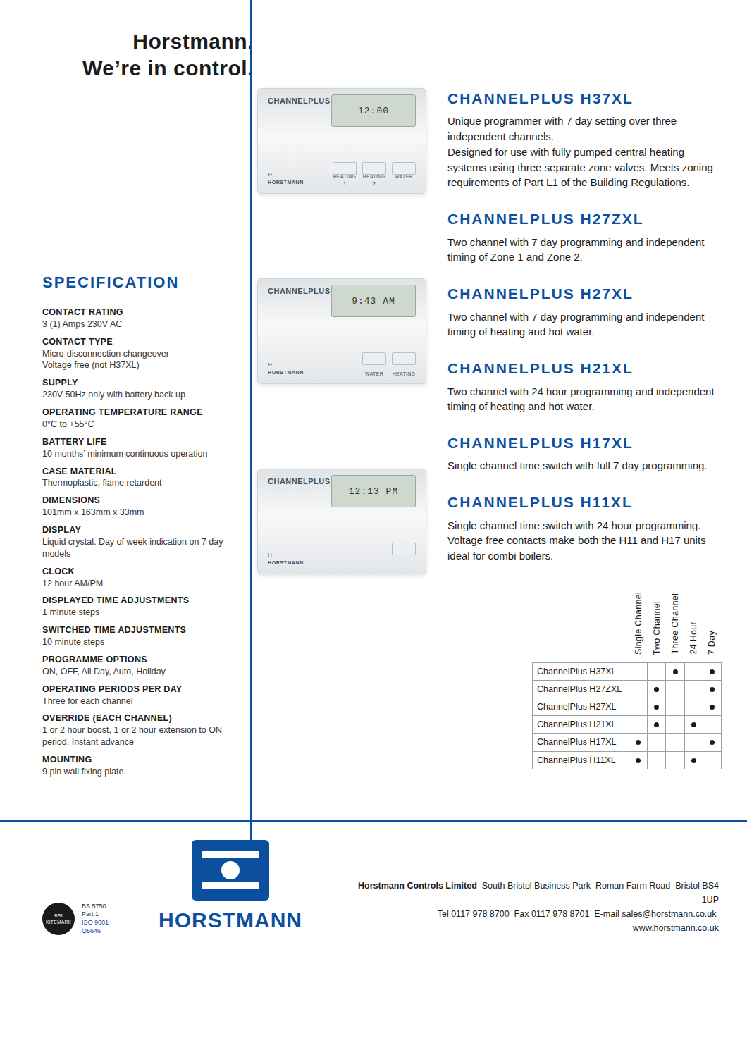Horstmann.
We’re in control.
SPECIFICATION
Contact Rating
3 (1) Amps 230V AC
Contact Type
Micro-disconnection changeover
Voltage free (not H37XL)
Supply
230V 50Hz only with battery back up
Operating Temperature Range
0°C to +55°C
Battery Life
10 months’ minimum continuous operation
Case Material
Thermoplastic, flame retardent
Dimensions
101mm x 163mm x 33mm
Display
Liquid crystal. Day of week indication on 7 day models
Clock
12 hour AM/PM
Displayed Time Adjustments
1 minute steps
Switched Time Adjustments
10 minute steps
Programme Options
ON, OFF, All Day, Auto, Holiday
Operating Periods Per Day
Three for each channel
Override (each channel)
1 or 2 hour boost, 1 or 2 hour extension to ON period. Instant advance
Mounting
9 pin wall fixing plate.
CHANNELPLUSXL
12:00
Heating 1 Heating 2 Water
HHorstmann
CHANNELPLUSXL
9:43 AM
Water Heating
HHorstmann
CHANNELPLUSXL
12:13 PM
HHorstmann
CHANNELPLUS H37XL
Unique programmer with 7 day setting over three independent channels.
Designed for use with fully pumped central heating systems using three separate zone valves. Meets zoning requirements of Part L1 of the Building Regulations.
CHANNELPLUS H27ZXL
Two channel with 7 day programming and independent timing of Zone 1 and Zone 2.
CHANNELPLUS H27XL
Two channel with 7 day programming and independent timing of heating and hot water.
CHANNELPLUS H21XL
Two channel with 24 hour programming and independent timing of heating and hot water.
CHANNELPLUS H17XL
Single channel time switch with full 7 day programming.
CHANNELPLUS H11XL
Single channel time switch with 24 hour programming.
Voltage free contacts make both the H11 and H17 units ideal for combi boilers.
Channel and programming options by model
| | Single Channel | Two Channel | Three Channel | 24 Hour | 7 Day |
| --- | --- | --- | --- | --- | --- |
| ChannelPlus H37XL | | | | | |
| ChannelPlus H27ZXL | | | | | |
| ChannelPlus H27XL | | | | | |
| ChannelPlus H21XL | | | | | |
| ChannelPlus H17XL | | | | | |
| ChannelPlus H11XL | | | | | |
BSI
KITEMARK
BS 5750
Part 1
ISO 9001
Q5646
HORSTMANN
Horstmann Controls Limited South Bristol Business Park Roman Farm Road Bristol BS4 1UP
Tel 0117 978 8700 Fax 0117 978 8701 E-mail sales@horstmann.co.uk www.horstmann.co.uk